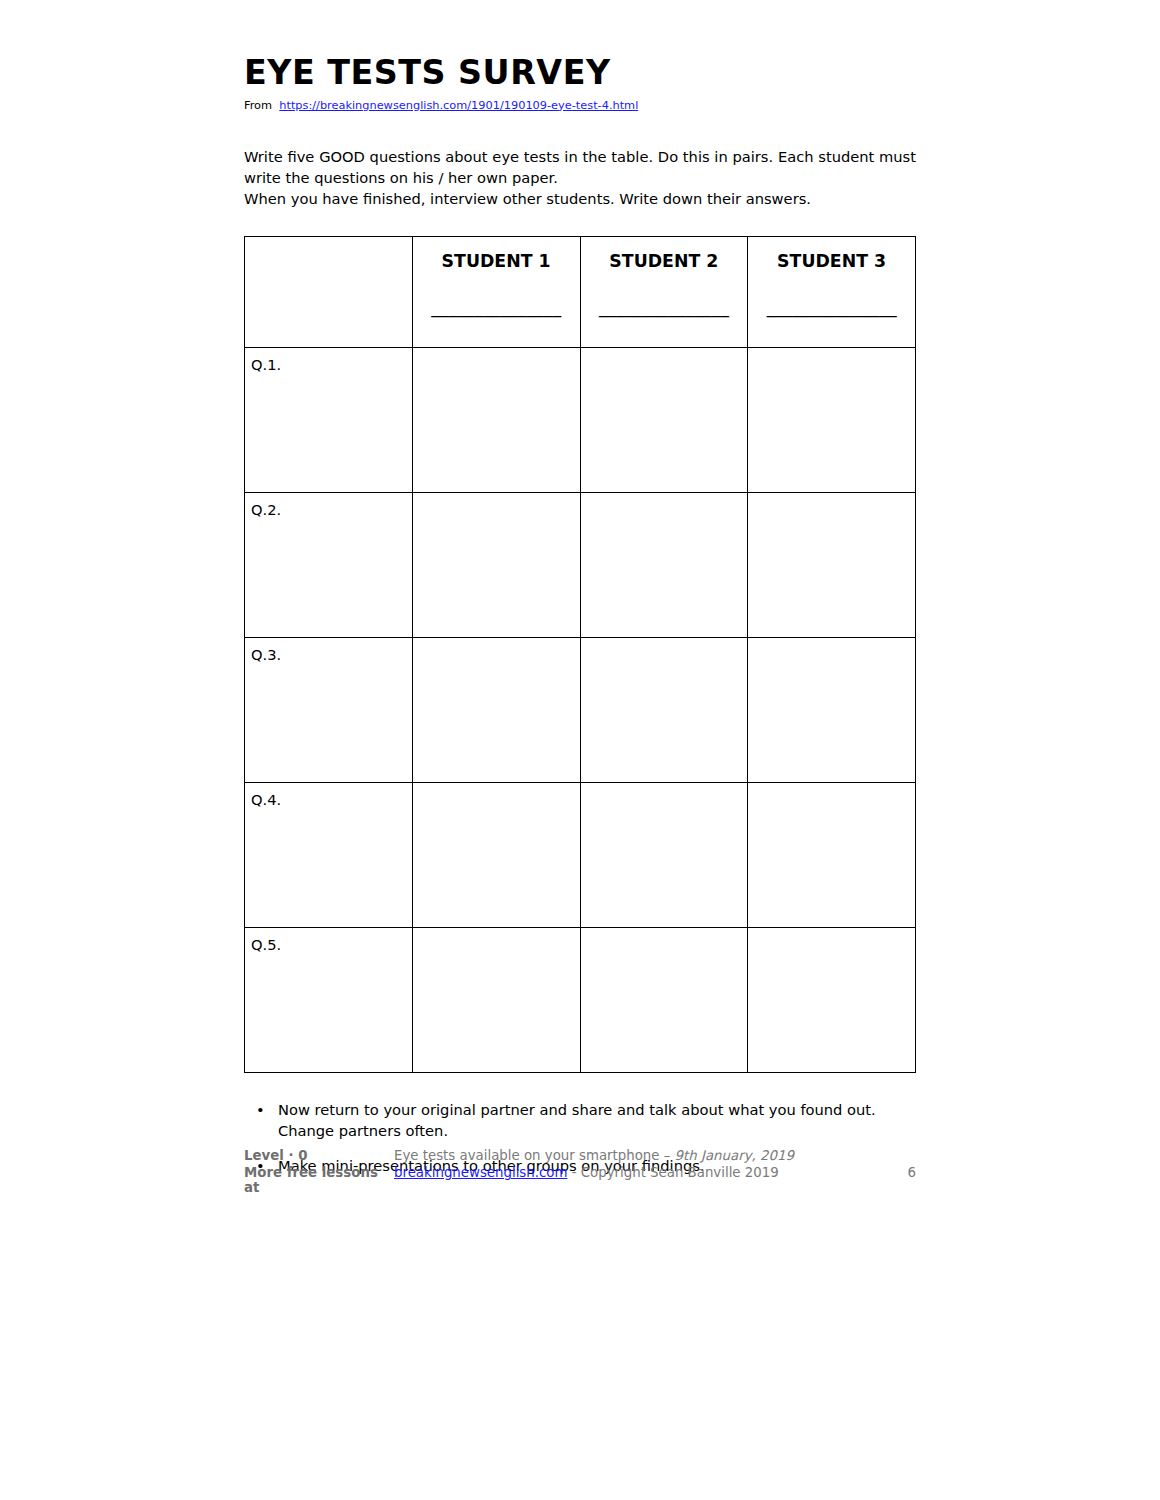EYE TESTS SURVEY
From https://breakingnewsenglish.com/1901/190109-eye-test-4.html
Write five GOOD questions about eye tests in the table. Do this in pairs. Each student must write the questions on his / her own paper.
When you have finished, interview other students. Write down their answers.
| | STUDENT 1 _______________ | STUDENT 2 _______________ | STUDENT 3 _______________ |
| --- | --- | --- | --- |
| Q.1. | | | |
| Q.2. | | | |
| Q.3. | | | |
| Q.4. | | | |
| Q.5. | | | |
Now return to your original partner and share and talk about what you found out. Change partners often.
Make mini-presentations to other groups on your findings.
Level · 0 Eye tests available on your smartphone – 9th January, 2019
More free lessons at breakingnewsenglish.com - Copyright Sean Banville 2019 6